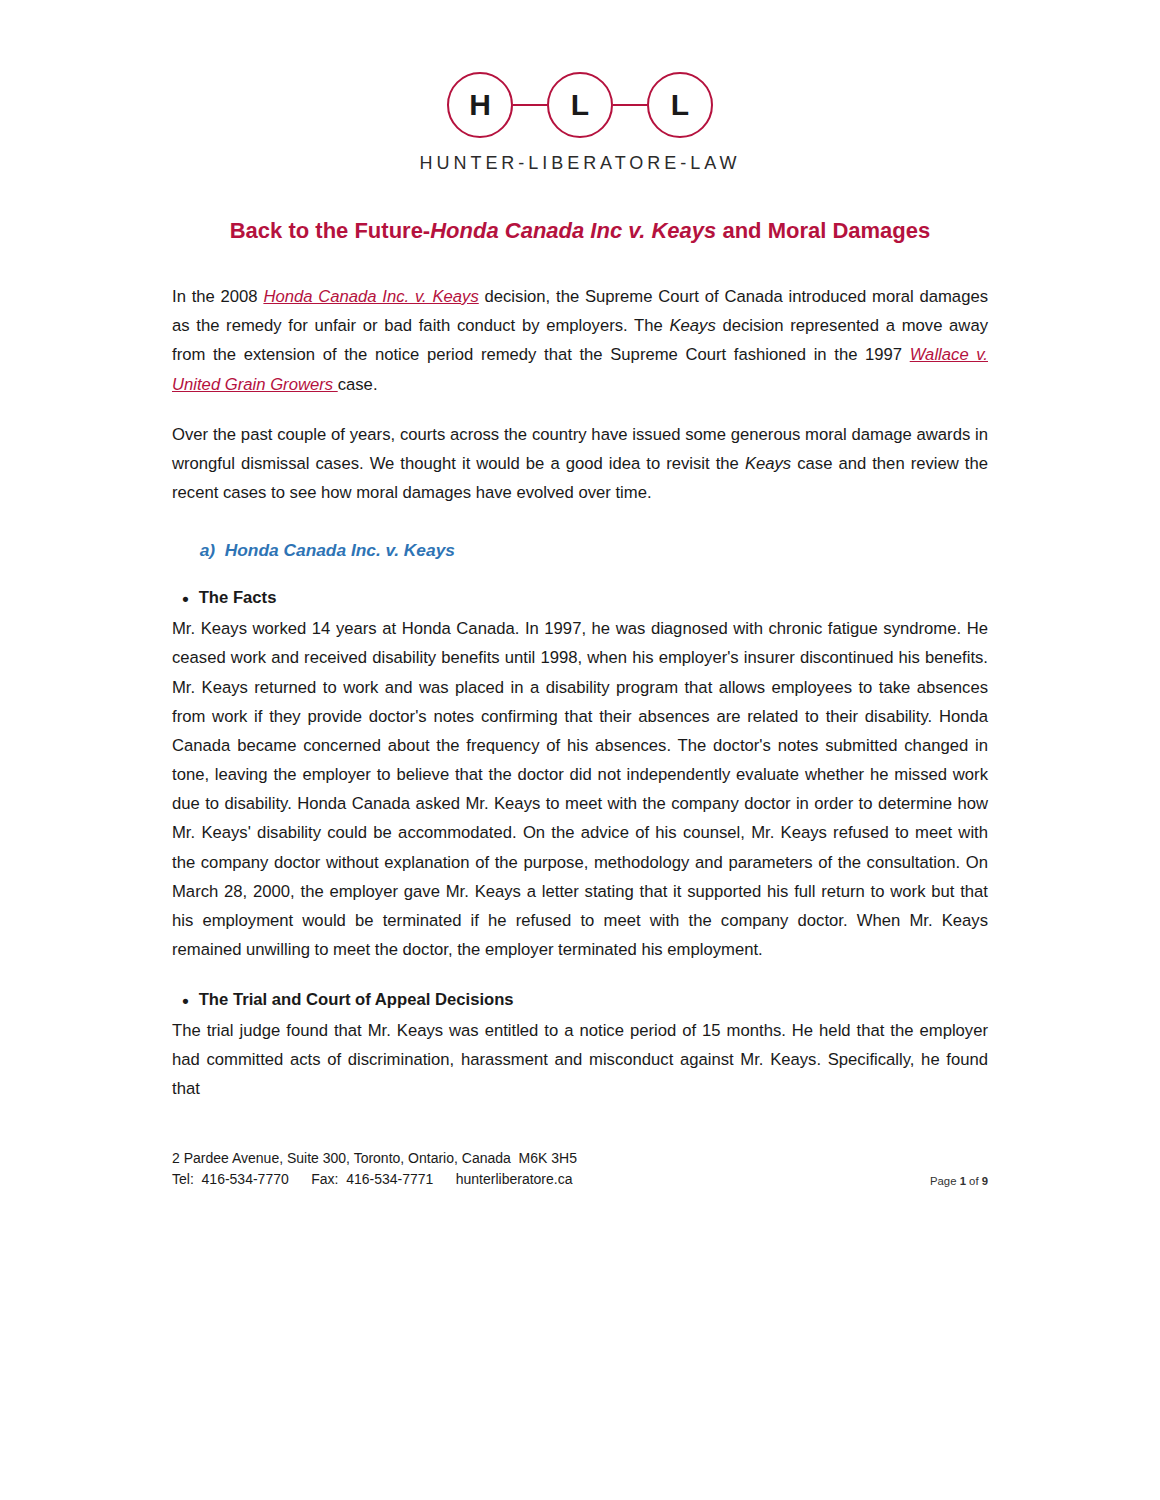H
L
L
HUNTER-LIBERATORE-LAW
Back to the Future-Honda Canada Inc v. Keays and Moral Damages
In the 2008 Honda Canada Inc. v. Keays decision, the Supreme Court of Canada introduced moral damages as the remedy for unfair or bad faith conduct by employers. The Keays decision represented a move away from the extension of the notice period remedy that the Supreme Court fashioned in the 1997 Wallace v. United Grain Growers case.
Over the past couple of years, courts across the country have issued some generous moral damage awards in wrongful dismissal cases. We thought it would be a good idea to revisit the Keays case and then review the recent cases to see how moral damages have evolved over time.
a) Honda Canada Inc. v. Keays
The Facts
Mr. Keays worked 14 years at Honda Canada. In 1997, he was diagnosed with chronic fatigue syndrome. He ceased work and received disability benefits until 1998, when his employer's insurer discontinued his benefits. Mr. Keays returned to work and was placed in a disability program that allows employees to take absences from work if they provide doctor's notes confirming that their absences are related to their disability. Honda Canada became concerned about the frequency of his absences. The doctor's notes submitted changed in tone, leaving the employer to believe that the doctor did not independently evaluate whether he missed work due to disability. Honda Canada asked Mr. Keays to meet with the company doctor in order to determine how Mr. Keays' disability could be accommodated. On the advice of his counsel, Mr. Keays refused to meet with the company doctor without explanation of the purpose, methodology and parameters of the consultation. On March 28, 2000, the employer gave Mr. Keays a letter stating that it supported his full return to work but that his employment would be terminated if he refused to meet with the company doctor. When Mr. Keays remained unwilling to meet the doctor, the employer terminated his employment.
The Trial and Court of Appeal Decisions
The trial judge found that Mr. Keays was entitled to a notice period of 15 months. He held that the employer had committed acts of discrimination, harassment and misconduct against Mr. Keays. Specifically, he found that
2 Pardee Avenue, Suite 300, Toronto, Ontario, Canada M6K 3H5
Tel: 416-534-7770 Fax: 416-534-7771 hunterliberatore.ca
Page 1 of 9